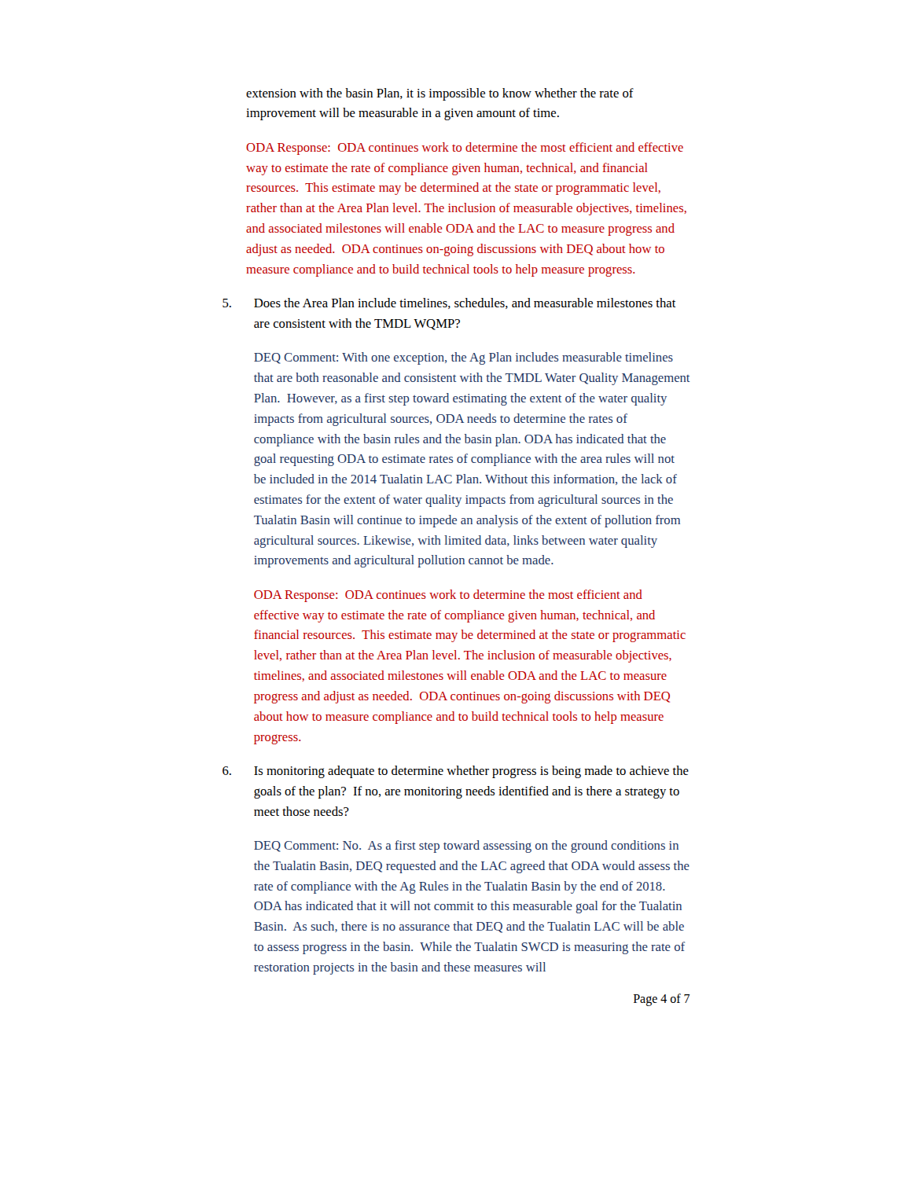extension with the basin Plan, it is impossible to know whether the rate of improvement will be measurable in a given amount of time.
ODA Response: ODA continues work to determine the most efficient and effective way to estimate the rate of compliance given human, technical, and financial resources. This estimate may be determined at the state or programmatic level, rather than at the Area Plan level. The inclusion of measurable objectives, timelines, and associated milestones will enable ODA and the LAC to measure progress and adjust as needed. ODA continues on-going discussions with DEQ about how to measure compliance and to build technical tools to help measure progress.
5.
Does the Area Plan include timelines, schedules, and measurable milestones that are consistent with the TMDL WQMP?
DEQ Comment: With one exception, the Ag Plan includes measurable timelines that are both reasonable and consistent with the TMDL Water Quality Management Plan. However, as a first step toward estimating the extent of the water quality impacts from agricultural sources, ODA needs to determine the rates of compliance with the basin rules and the basin plan. ODA has indicated that the goal requesting ODA to estimate rates of compliance with the area rules will not be included in the 2014 Tualatin LAC Plan. Without this information, the lack of estimates for the extent of water quality impacts from agricultural sources in the Tualatin Basin will continue to impede an analysis of the extent of pollution from agricultural sources. Likewise, with limited data, links between water quality improvements and agricultural pollution cannot be made.
ODA Response: ODA continues work to determine the most efficient and effective way to estimate the rate of compliance given human, technical, and financial resources. This estimate may be determined at the state or programmatic level, rather than at the Area Plan level. The inclusion of measurable objectives, timelines, and associated milestones will enable ODA and the LAC to measure progress and adjust as needed. ODA continues on-going discussions with DEQ about how to measure compliance and to build technical tools to help measure progress.
6.
Is monitoring adequate to determine whether progress is being made to achieve the goals of the plan? If no, are monitoring needs identified and is there a strategy to meet those needs?
DEQ Comment: No. As a first step toward assessing on the ground conditions in the Tualatin Basin, DEQ requested and the LAC agreed that ODA would assess the rate of compliance with the Ag Rules in the Tualatin Basin by the end of 2018. ODA has indicated that it will not commit to this measurable goal for the Tualatin Basin. As such, there is no assurance that DEQ and the Tualatin LAC will be able to assess progress in the basin. While the Tualatin SWCD is measuring the rate of restoration projects in the basin and these measures will
Page 4 of 7